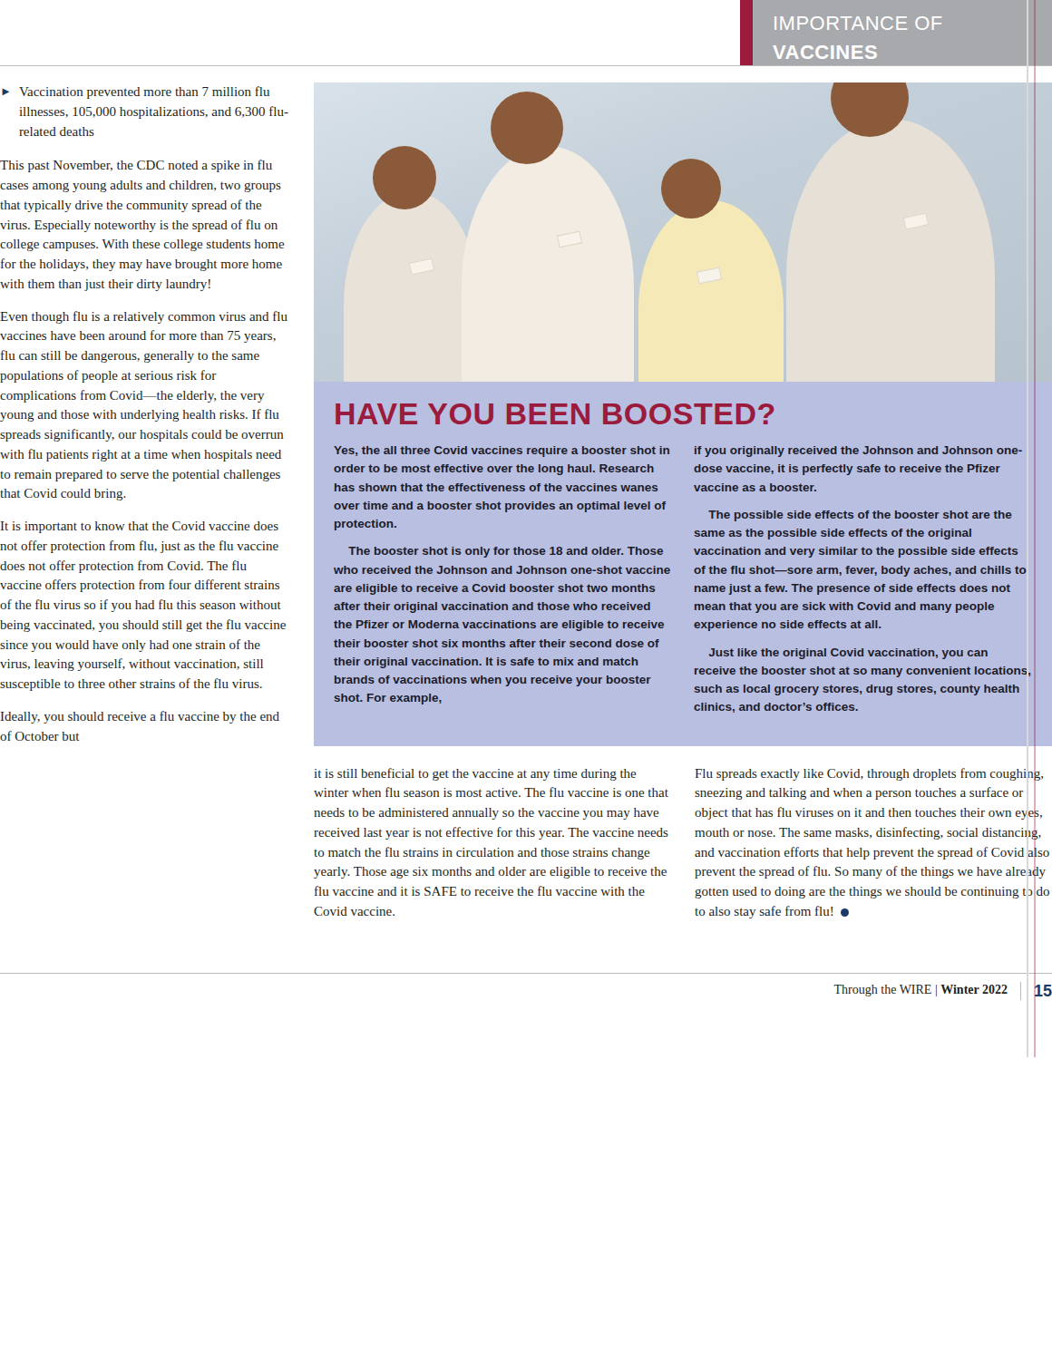IMPORTANCE OF
VACCINES
► Vaccination prevented more than 7 million flu illnesses, 105,000 hospitalizations, and 6,300 flu-related deaths
This past November, the CDC noted a spike in flu cases among young adults and children, two groups that typically drive the community spread of the virus. Especially noteworthy is the spread of flu on college campuses. With these college students home for the holidays, they may have brought more home with them than just their dirty laundry!
Even though flu is a relatively common virus and flu vaccines have been around for more than 75 years, flu can still be dangerous, generally to the same populations of people at serious risk for complications from Covid—the elderly, the very young and those with underlying health risks. If flu spreads significantly, our hospitals could be overrun with flu patients right at a time when hospitals need to remain prepared to serve the potential challenges that Covid could bring.
It is important to know that the Covid vaccine does not offer protection from flu, just as the flu vaccine does not offer protection from Covid. The flu vaccine offers protection from four different strains of the flu virus so if you had flu this season without being vaccinated, you should still get the flu vaccine since you would have only had one strain of the virus, leaving yourself, without vaccination, still susceptible to three other strains of the flu virus.
Ideally, you should receive a flu vaccine by the end of October but
HAVE YOU BEEN BOOSTED?
Yes, the all three Covid vaccines require a booster shot in order to be most effective over the long haul. Research has shown that the effectiveness of the vaccines wanes over time and a booster shot provides an optimal level of protection.
The booster shot is only for those 18 and older. Those who received the Johnson and Johnson one-shot vaccine are eligible to receive a Covid booster shot two months after their original vaccination and those who received the Pfizer or Moderna vaccinations are eligible to receive their booster shot six months after their second dose of their original vaccination. It is safe to mix and match brands of vaccinations when you receive your booster shot. For example,
if you originally received the Johnson and Johnson one-dose vaccine, it is perfectly safe to receive the Pfizer vaccine as a booster.
The possible side effects of the booster shot are the same as the possible side effects of the original vaccination and very similar to the possible side effects of the flu shot—sore arm, fever, body aches, and chills to name just a few. The presence of side effects does not mean that you are sick with Covid and many people experience no side effects at all.
Just like the original Covid vaccination, you can receive the booster shot at so many convenient locations, such as local grocery stores, drug stores, county health clinics, and doctor’s offices.
it is still beneficial to get the vaccine at any time during the winter when flu season is most active. The flu vaccine is one that needs to be administered annually so the vaccine you may have received last year is not effective for this year. The vaccine needs to match the flu strains in circulation and those strains change yearly. Those age six months and older are eligible to receive the flu vaccine and it is SAFE to receive the flu vaccine with the Covid vaccine.
Flu spreads exactly like Covid, through droplets from coughing, sneezing and talking and when a person touches a surface or object that has flu viruses on it and then touches their own eyes, mouth or nose. The same masks, disinfecting, social distancing, and vaccination efforts that help prevent the spread of Covid also prevent the spread of flu. So many of the things we have already gotten used to doing are the things we should be continuing to do to also stay safe from flu!
Through the WIRE | Winter 2022 15